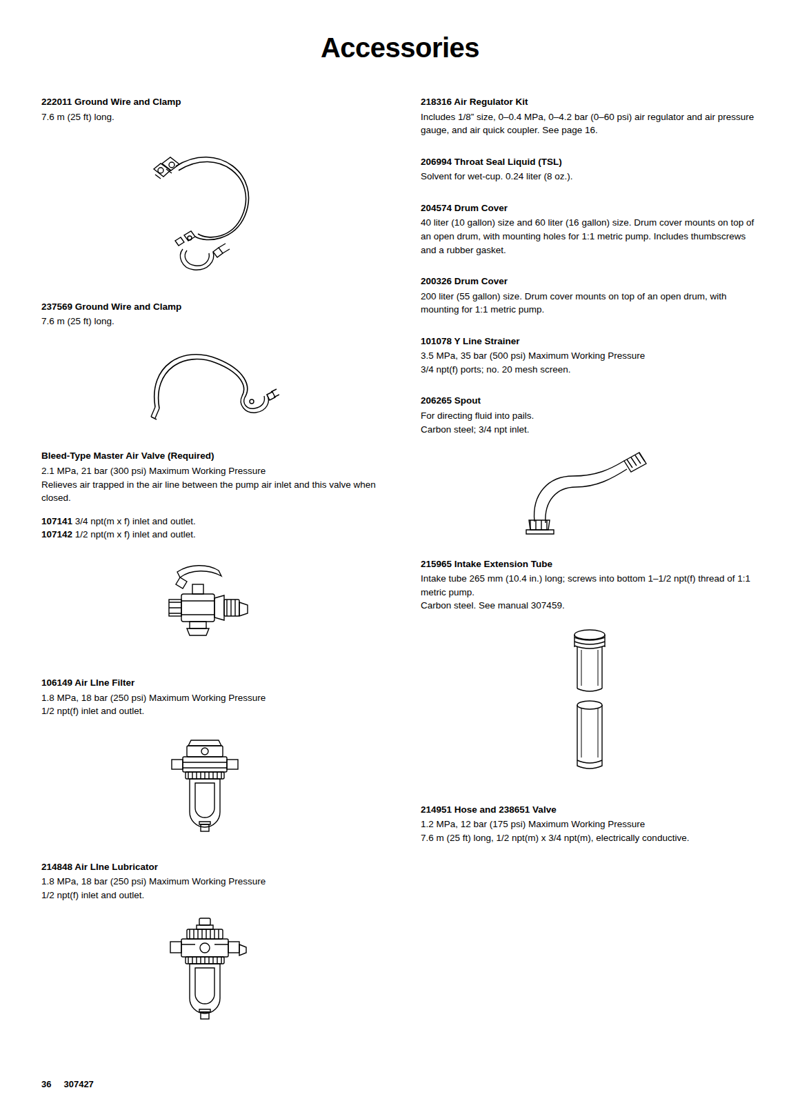Accessories
222011 Ground Wire and Clamp
7.6 m (25 ft) long.
237569 Ground Wire and Clamp
7.6 m (25 ft) long.
Bleed-Type Master Air Valve (Required)
2.1 MPa, 21 bar (300 psi) Maximum Working Pressure
Relieves air trapped in the air line between the pump air inlet and this valve when closed.
107141 3/4 npt(m x f) inlet and outlet.
107142 1/2 npt(m x f) inlet and outlet.
106149 Air LIne Filter
1.8 MPa, 18 bar (250 psi) Maximum Working Pressure
1/2 npt(f) inlet and outlet.
214848 Air LIne Lubricator
1.8 MPa, 18 bar (250 psi) Maximum Working Pressure
1/2 npt(f) inlet and outlet.
218316 Air Regulator Kit
Includes 1/8” size, 0–0.4 MPa, 0–4.2 bar (0–60 psi) air regulator and air pressure gauge, and air quick coupler. See page 16.
206994 Throat Seal Liquid (TSL)
Solvent for wet-cup. 0.24 liter (8 oz.).
204574 Drum Cover
40 liter (10 gallon) size and 60 liter (16 gallon) size. Drum cover mounts on top of an open drum, with mounting holes for 1:1 metric pump. Includes thumbscrews and a rubber gasket.
200326 Drum Cover
200 liter (55 gallon) size. Drum cover mounts on top of an open drum, with mounting for 1:1 metric pump.
101078 Y Line Strainer
3.5 MPa, 35 bar (500 psi) Maximum Working Pressure
3/4 npt(f) ports; no. 20 mesh screen.
206265 Spout
For directing fluid into pails.
Carbon steel; 3/4 npt inlet.
215965 Intake Extension Tube
Intake tube 265 mm (10.4 in.) long; screws into bottom 1–1/2 npt(f) thread of 1:1 metric pump.
Carbon steel. See manual 307459.
214951 Hose and 238651 Valve
1.2 MPa, 12 bar (175 psi) Maximum Working Pressure
7.6 m (25 ft) long, 1/2 npt(m) x 3/4 npt(m), electrically conductive.
36307427